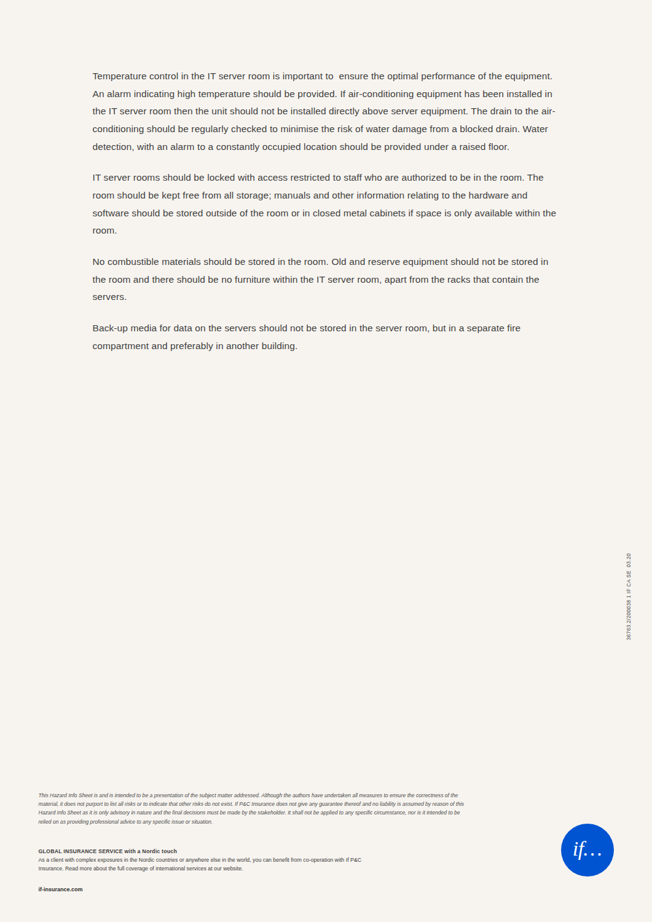Temperature control in the IT server room is important to ensure the optimal performance of the equipment. An alarm indicating high temperature should be provided. If air-conditioning equipment has been installed in the IT server room then the unit should not be installed directly above server equipment. The drain to the air-conditioning should be regularly checked to minimise the risk of water damage from a blocked drain. Water detection, with an alarm to a constantly occupied location should be provided under a raised floor.
IT server rooms should be locked with access restricted to staff who are authorized to be in the room. The room should be kept free from all storage; manuals and other information relating to the hardware and software should be stored outside of the room or in closed metal cabinets if space is only available within the room.
No combustible materials should be stored in the room. Old and reserve equipment should not be stored in the room and there should be no furniture within the IT server room, apart from the racks that contain the servers.
Back-up media for data on the servers should not be stored in the server room, but in a separate fire compartment and preferably in another building.
36763.2/200038 1 IF CA SE 03.20
This Hazard Info Sheet is and is intended to be a presentation of the subject matter addressed. Although the authors have undertaken all measures to ensure the correctness of the material, it does not purport to list all risks or to indicate that other risks do not exist. If P&C Insurance does not give any guarantee thereof and no liability is assumed by reason of this Hazard Info Sheet as it is only advisory in nature and the final decisions must be made by the stakeholder. It shall not be applied to any specific circumstance, nor is it intended to be relied on as providing professional advice to any specific issue or situation.
GLOBAL INSURANCE SERVICE with a Nordic touch
As a client with complex exposures in the Nordic countries or anywhere else in the world, you can benefit from co-operation with If P&C Insurance. Read more about the full coverage of international services at our website.
if-insurance.com
if…